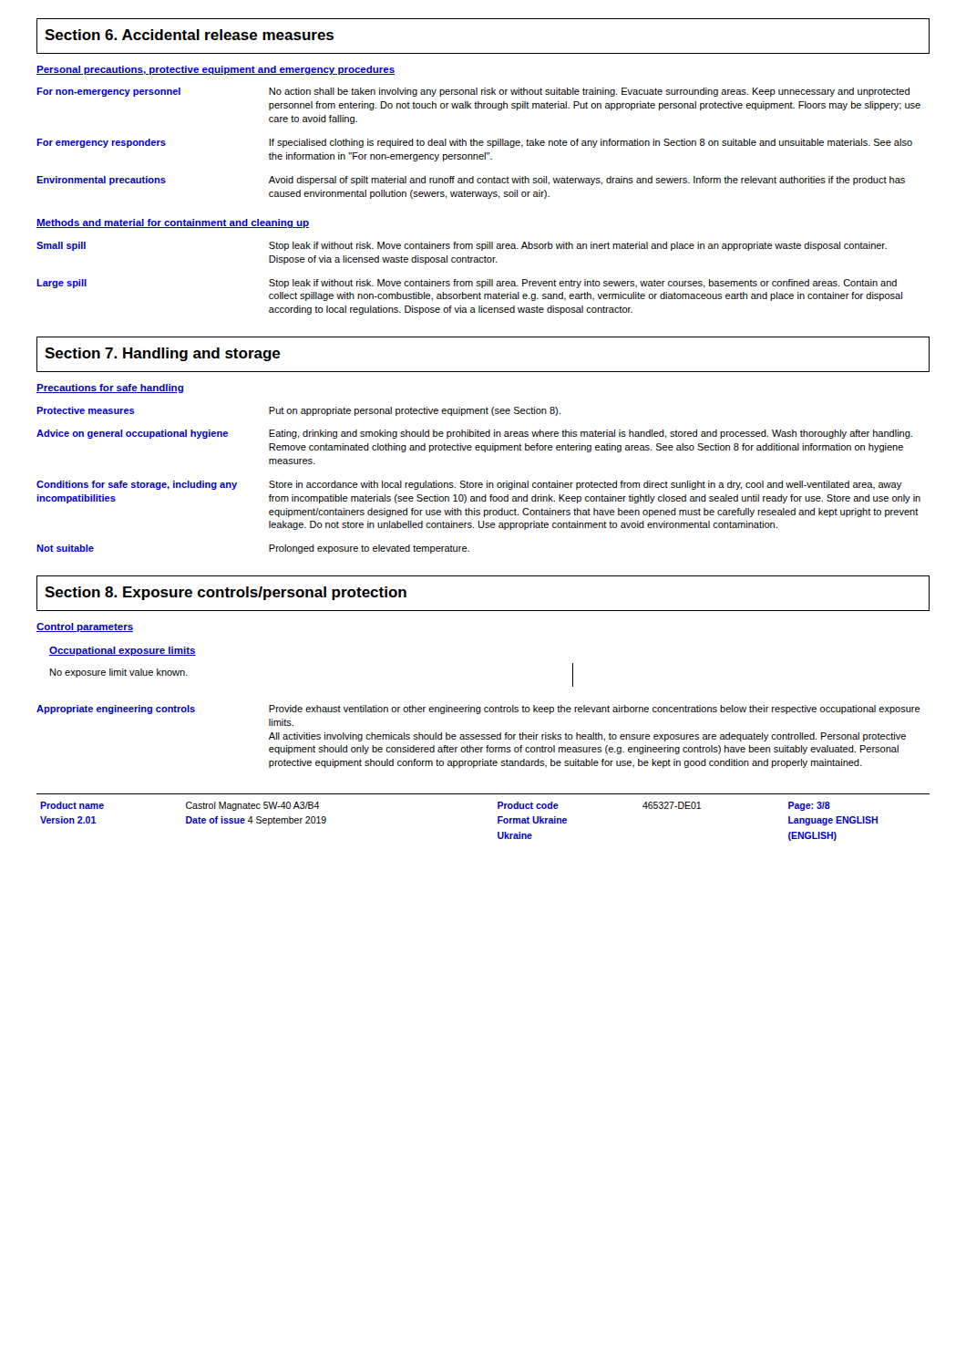Section 6. Accidental release measures
Personal precautions, protective equipment and emergency procedures
| For non-emergency personnel | No action shall be taken involving any personal risk or without suitable training. Evacuate surrounding areas. Keep unnecessary and unprotected personnel from entering. Do not touch or walk through spilt material. Put on appropriate personal protective equipment. Floors may be slippery; use care to avoid falling. |
| For emergency responders | If specialised clothing is required to deal with the spillage, take note of any information in Section 8 on suitable and unsuitable materials. See also the information in "For non-emergency personnel". |
| Environmental precautions | Avoid dispersal of spilt material and runoff and contact with soil, waterways, drains and sewers. Inform the relevant authorities if the product has caused environmental pollution (sewers, waterways, soil or air). |
Methods and material for containment and cleaning up
| Small spill | Stop leak if without risk. Move containers from spill area. Absorb with an inert material and place in an appropriate waste disposal container. Dispose of via a licensed waste disposal contractor. |
| Large spill | Stop leak if without risk. Move containers from spill area. Prevent entry into sewers, water courses, basements or confined areas. Contain and collect spillage with non-combustible, absorbent material e.g. sand, earth, vermiculite or diatomaceous earth and place in container for disposal according to local regulations. Dispose of via a licensed waste disposal contractor. |
Section 7. Handling and storage
Precautions for safe handling
| Protective measures | Put on appropriate personal protective equipment (see Section 8). |
| Advice on general occupational hygiene | Eating, drinking and smoking should be prohibited in areas where this material is handled, stored and processed. Wash thoroughly after handling. Remove contaminated clothing and protective equipment before entering eating areas. See also Section 8 for additional information on hygiene measures. |
| Conditions for safe storage, including any incompatibilities | Store in accordance with local regulations. Store in original container protected from direct sunlight in a dry, cool and well-ventilated area, away from incompatible materials (see Section 10) and food and drink. Keep container tightly closed and sealed until ready for use. Store and use only in equipment/containers designed for use with this product. Containers that have been opened must be carefully resealed and kept upright to prevent leakage. Do not store in unlabelled containers. Use appropriate containment to avoid environmental contamination. |
| Not suitable | Prolonged exposure to elevated temperature. |
Section 8. Exposure controls/personal protection
Control parameters
Occupational exposure limits
| No exposure limit value known. | |
| Appropriate engineering controls | Provide exhaust ventilation or other engineering controls to keep the relevant airborne concentrations below their respective occupational exposure limits. All activities involving chemicals should be assessed for their risks to health, to ensure exposures are adequately controlled. Personal protective equipment should only be considered after other forms of control measures (e.g. engineering controls) have been suitably evaluated. Personal protective equipment should conform to appropriate standards, be suitable for use, be kept in good condition and properly maintained. |
| Product name | Castrol Magnatec 5W-40 A3/B4 | Product code | 465327-DE01 | Page: 3/8 |
| Version 2.01 | Date of issue 4 September 2019 | Format Ukraine | | Language ENGLISH |
| | | Ukraine | | (ENGLISH) |